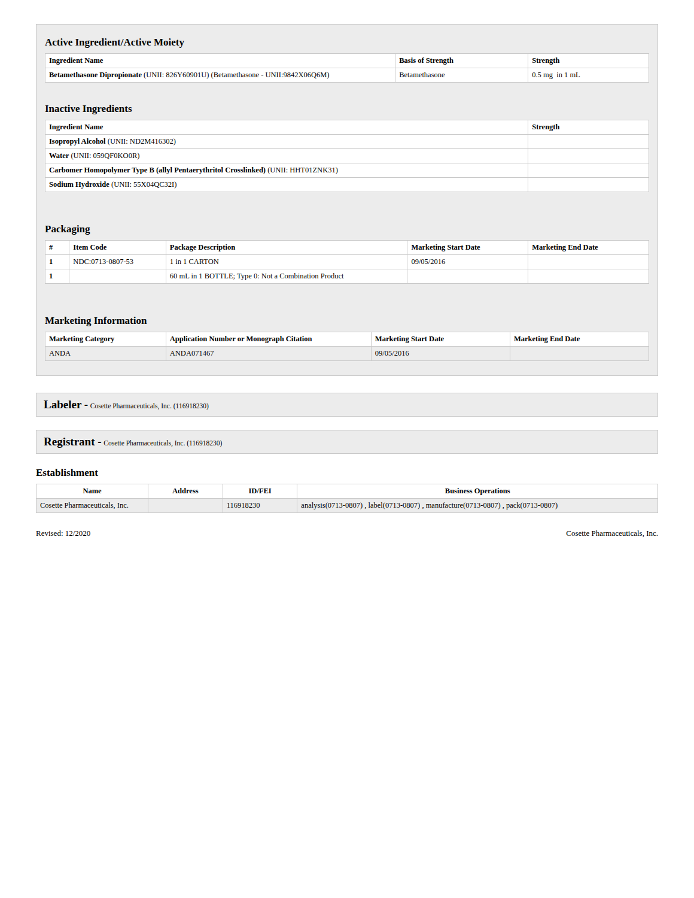Active Ingredient/Active Moiety
| Ingredient Name | Basis of Strength | Strength |
| --- | --- | --- |
| Betamethasone Dipropionate (UNII: 826Y60901U) (Betamethasone - UNII:9842X06Q6M) | Betamethasone | 0.5 mg in 1 mL |
Inactive Ingredients
| Ingredient Name | Strength |
| --- | --- |
| Isopropyl Alcohol (UNII: ND2M416302) | |
| Water (UNII: 059QF0KO0R) | |
| Carbomer Homopolymer Type B (allyl Pentaerythritol Crosslinked) (UNII: HHT01ZNK31) | |
| Sodium Hydroxide (UNII: 55X04QC32I) | |
Packaging
| # | Item Code | Package Description | Marketing Start Date | Marketing End Date |
| --- | --- | --- | --- | --- |
| 1 | NDC:0713-0807-53 | 1 in 1 CARTON | 09/05/2016 | |
| 1 | | 60 mL in 1 BOTTLE; Type 0: Not a Combination Product | | |
Marketing Information
| Marketing Category | Application Number or Monograph Citation | Marketing Start Date | Marketing End Date |
| --- | --- | --- | --- |
| ANDA | ANDA071467 | 09/05/2016 | |
Labeler - Cosette Pharmaceuticals, Inc. (116918230)
Registrant - Cosette Pharmaceuticals, Inc. (116918230)
Establishment
| Name | Address | ID/FEI | Business Operations |
| --- | --- | --- | --- |
| Cosette Pharmaceuticals, Inc. | | 116918230 | analysis(0713-0807) , label(0713-0807) , manufacture(0713-0807) , pack(0713-0807) |
Revised: 12/2020
Cosette Pharmaceuticals, Inc.